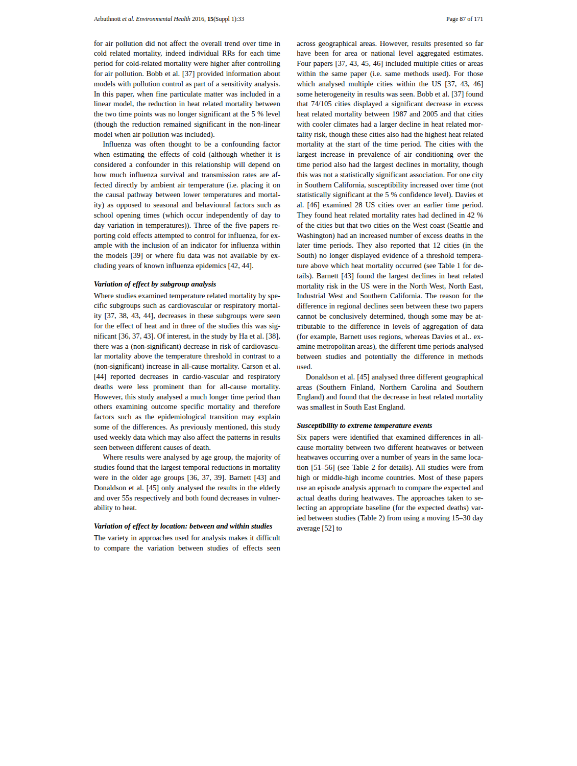Arbuthnott et al. Environmental Health 2016, 15(Suppl 1):33 Page 87 of 171
for air pollution did not affect the overall trend over time in cold related mortality, indeed individual RRs for each time period for cold-related mortality were higher after controlling for air pollution. Bobb et al. [37] provided information about models with pollution control as part of a sensitivity analysis. In this paper, when fine particulate matter was included in a linear model, the reduction in heat related mortality between the two time points was no longer significant at the 5 % level (though the reduction remained significant in the non-linear model when air pollution was included).
Influenza was often thought to be a confounding factor when estimating the effects of cold (although whether it is considered a confounder in this relationship will depend on how much influenza survival and transmission rates are affected directly by ambient air temperature (i.e. placing it on the causal pathway between lower temperatures and mortality) as opposed to seasonal and behavioural factors such as school opening times (which occur independently of day to day variation in temperatures)). Three of the five papers reporting cold effects attempted to control for influenza, for example with the inclusion of an indicator for influenza within the models [39] or where flu data was not available by excluding years of known influenza epidemics [42, 44].
Variation of effect by subgroup analysis
Where studies examined temperature related mortality by specific subgroups such as cardiovascular or respiratory mortality [37, 38, 43, 44], decreases in these subgroups were seen for the effect of heat and in three of the studies this was significant [36, 37, 43]. Of interest, in the study by Ha et al. [38], there was a (non-significant) decrease in risk of cardiovascular mortality above the temperature threshold in contrast to a (non-significant) increase in all-cause mortality. Carson et al. [44] reported decreases in cardio-vascular and respiratory deaths were less prominent than for all-cause mortality. However, this study analysed a much longer time period than others examining outcome specific mortality and therefore factors such as the epidemiological transition may explain some of the differences. As previously mentioned, this study used weekly data which may also affect the patterns in results seen between different causes of death.
Where results were analysed by age group, the majority of studies found that the largest temporal reductions in mortality were in the older age groups [36, 37, 39]. Barnett [43] and Donaldson et al. [45] only analysed the results in the elderly and over 55s respectively and both found decreases in vulnerability to heat.
Variation of effect by location: between and within studies
The variety in approaches used for analysis makes it difficult to compare the variation between studies of effects seen across geographical areas. However, results presented so far have been for area or national level aggregated estimates. Four papers [37, 43, 45, 46] included multiple cities or areas within the same paper (i.e. same methods used). For those which analysed multiple cities within the US [37, 43, 46] some heterogeneity in results was seen. Bobb et al. [37] found that 74/105 cities displayed a significant decrease in excess heat related mortality between 1987 and 2005 and that cities with cooler climates had a larger decline in heat related mortality risk, though these cities also had the highest heat related mortality at the start of the time period. The cities with the largest increase in prevalence of air conditioning over the time period also had the largest declines in mortality, though this was not a statistically significant association. For one city in Southern California, susceptibility increased over time (not statistically significant at the 5 % confidence level). Davies et al. [46] examined 28 US cities over an earlier time period. They found heat related mortality rates had declined in 42 % of the cities but that two cities on the West coast (Seattle and Washington) had an increased number of excess deaths in the later time periods. They also reported that 12 cities (in the South) no longer displayed evidence of a threshold temperature above which heat mortality occurred (see Table 1 for details). Barnett [43] found the largest declines in heat related mortality risk in the US were in the North West, North East, Industrial West and Southern California. The reason for the difference in regional declines seen between these two papers cannot be conclusively determined, though some may be attributable to the difference in levels of aggregation of data (for example, Barnett uses regions, whereas Davies et al.. examine metropolitan areas), the different time periods analysed between studies and potentially the difference in methods used.
Donaldson et al. [45] analysed three different geographical areas (Southern Finland, Northern Carolina and Southern England) and found that the decrease in heat related mortality was smallest in South East England.
Susceptibility to extreme temperature events
Six papers were identified that examined differences in all-cause mortality between two different heatwaves or between heatwaves occurring over a number of years in the same location [51–56] (see Table 2 for details). All studies were from high or middle-high income countries. Most of these papers use an episode analysis approach to compare the expected and actual deaths during heatwaves. The approaches taken to selecting an appropriate baseline (for the expected deaths) varied between studies (Table 2) from using a moving 15–30 day average [52] to